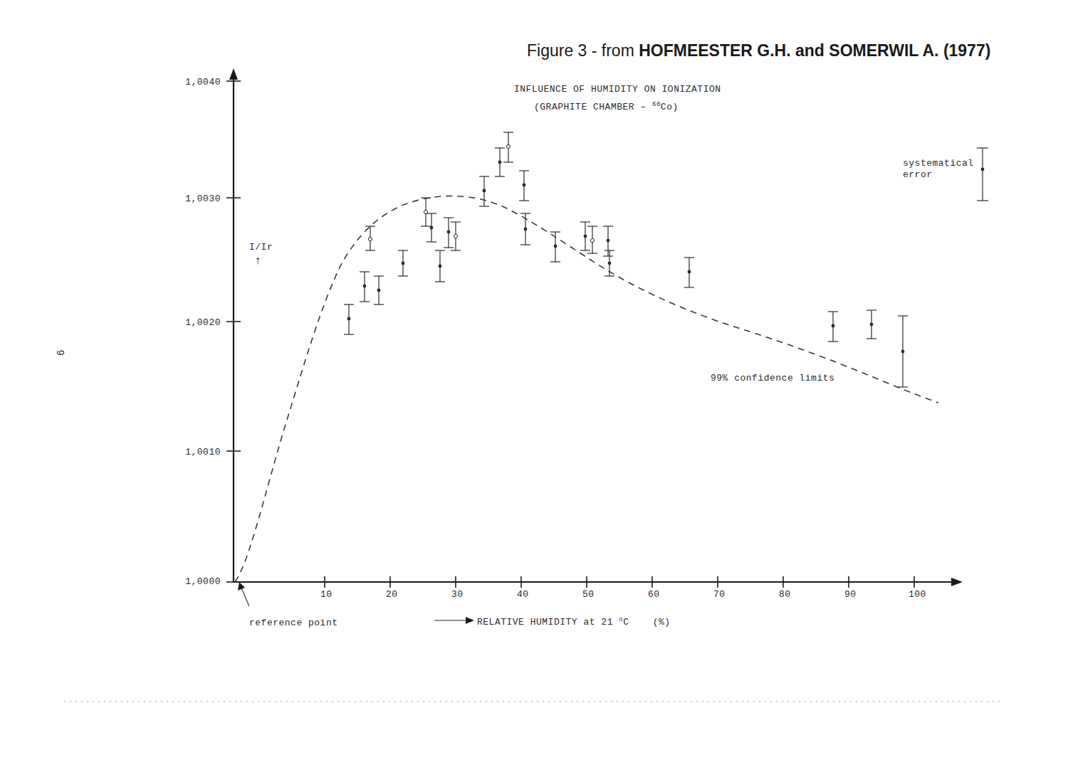Figure 3 - from HOFMEESTER G.H. and SOMERWIL A. (1977)
INFLUENCE OF HUMIDITY ON IONIZATION
(GRAPHITE CHAMBER – 60Co)
systematical
error
99% confidence limits
I/Ir
↑
reference point
RELATIVE HUMIDITY at 21 oC (%)
6
1,0040
1,0030
1,0020
1,0010
1,0000
10
20
30
40
50
60
70
80
90
100